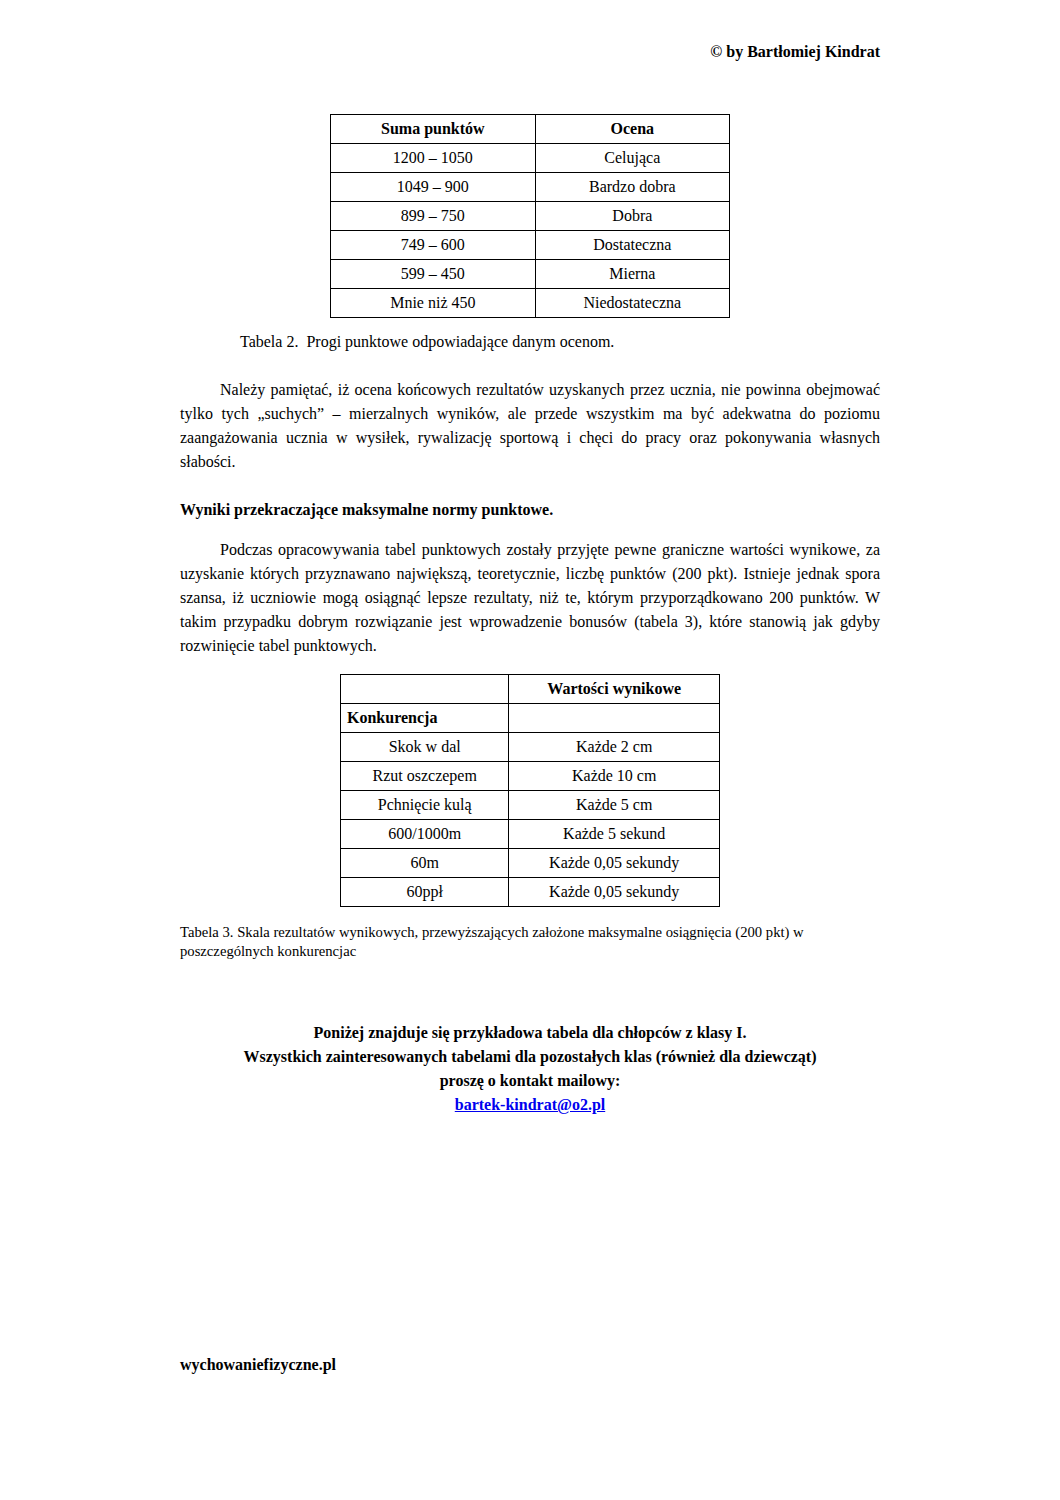© by Bartłomiej Kindrat
| Suma punktów | Ocena |
| --- | --- |
| 1200 – 1050 | Celująca |
| 1049 – 900 | Bardzo dobra |
| 899 – 750 | Dobra |
| 749 – 600 | Dostateczna |
| 599 – 450 | Mierna |
| Mnie niż 450 | Niedostateczna |
Tabela 2. Progi punktowe odpowiadające danym ocenom.
Należy pamiętać, iż ocena końcowych rezultatów uzyskanych przez ucznia, nie powinna obejmować tylko tych „suchych” – mierzalnych wyników, ale przede wszystkim ma być adekwatna do poziomu zaangażowania ucznia w wysiłek, rywalizację sportową i chęci do pracy oraz pokonywania własnych słabości.
Wyniki przekraczające maksymalne normy punktowe.
Podczas opracowywania tabel punktowych zostały przyjęte pewne graniczne wartości wynikowe, za uzyskanie których przyznawano największą, teoretycznie, liczbę punktów (200 pkt). Istnieje jednak spora szansa, iż uczniowie mogą osiągnąć lepsze rezultaty, niż te, którym przyporządkowano 200 punktów. W takim przypadku dobrym rozwiązanie jest wprowadzenie bonusów (tabela 3), które stanowią jak gdyby rozwinięcie tabel punktowych.
| | Wartości wynikowe |
| --- | --- |
| Konkurencja | |
| Skok w dal | Każde 2 cm |
| Rzut oszczepem | Każde 10 cm |
| Pchnięcie kulą | Każde 5 cm |
| 600/1000m | Każde 5 sekund |
| 60m | Każde 0,05 sekundy |
| 60ppł | Każde 0,05 sekundy |
Tabela 3. Skala rezultatów wynikowych, przewyższających założone maksymalne osiągnięcia (200 pkt) w poszczególnych konkurencjac
Poniżej znajduje się przykładowa tabela dla chłopców z klasy I.
Wszystkich zainteresowanych tabelami dla pozostałych klas (również dla dziewcząt)
proszę o kontakt mailowy:
bartek-kindrat@o2.pl
wychowaniefizyczne.pl